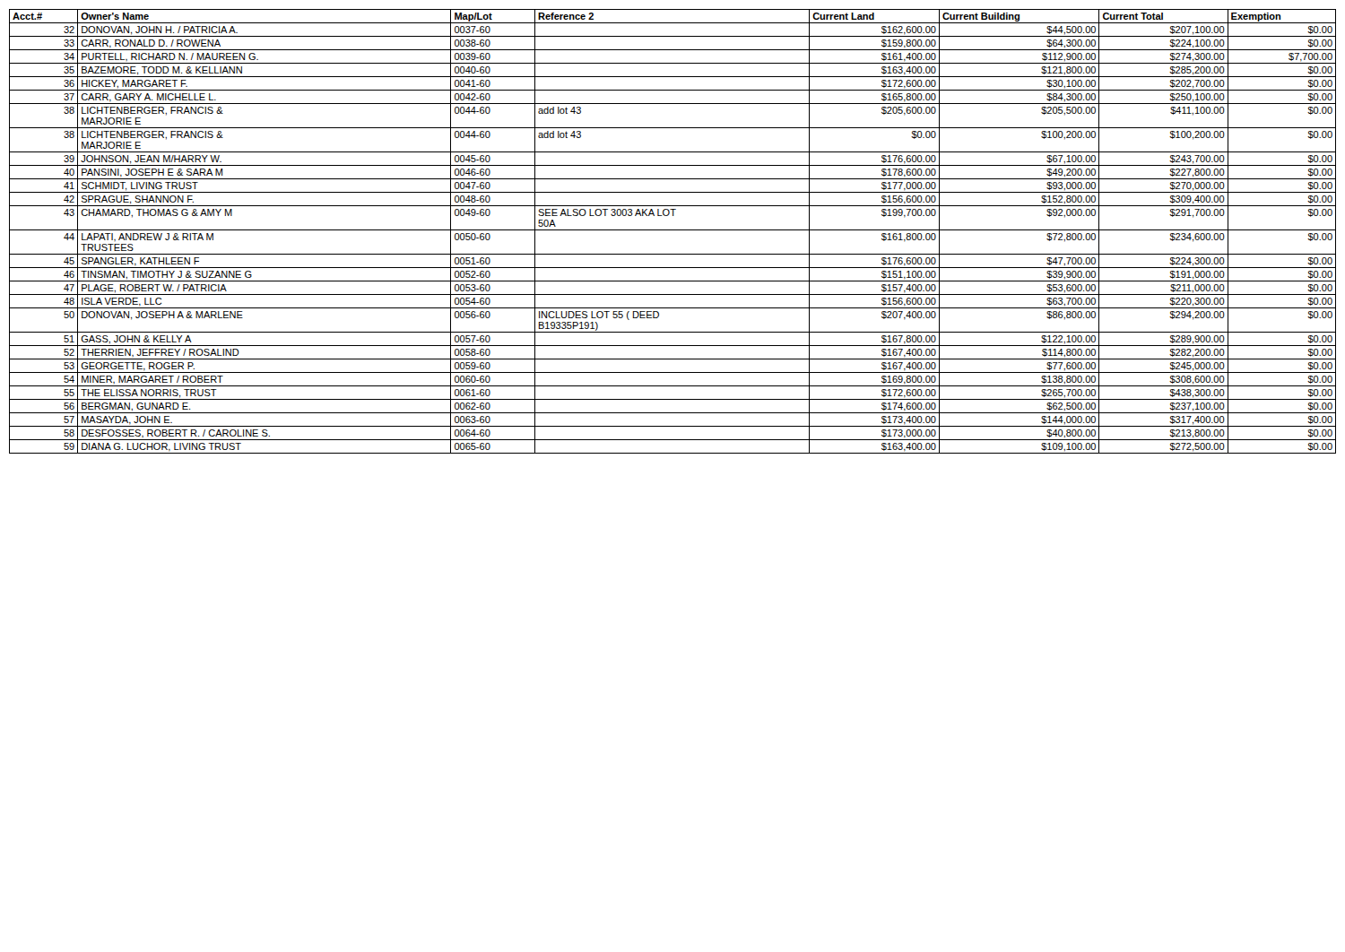| Acct.# | Owner's Name | Map/Lot | Reference 2 | Current Land | Current Building | Current Total | Exemption |
| --- | --- | --- | --- | --- | --- | --- | --- |
| 32 | DONOVAN, JOHN H. / PATRICIA A. | 0037-60 | | $162,600.00 | $44,500.00 | $207,100.00 | $0.00 |
| 33 | CARR, RONALD D. / ROWENA | 0038-60 | | $159,800.00 | $64,300.00 | $224,100.00 | $0.00 |
| 34 | PURTELL, RICHARD N. / MAUREEN G. | 0039-60 | | $161,400.00 | $112,900.00 | $274,300.00 | $7,700.00 |
| 35 | BAZEMORE, TODD M. & KELLIANN | 0040-60 | | $163,400.00 | $121,800.00 | $285,200.00 | $0.00 |
| 36 | HICKEY, MARGARET F. | 0041-60 | | $172,600.00 | $30,100.00 | $202,700.00 | $0.00 |
| 37 | CARR, GARY A. MICHELLE L. | 0042-60 | | $165,800.00 | $84,300.00 | $250,100.00 | $0.00 |
| 38 | LICHTENBERGER, FRANCIS & MARJORIE E | 0044-60 | add lot 43 | $205,600.00 | $205,500.00 | $411,100.00 | $0.00 |
| 38 | LICHTENBERGER, FRANCIS & MARJORIE E | 0044-60 | add lot 43 | $0.00 | $100,200.00 | $100,200.00 | $0.00 |
| 39 | JOHNSON, JEAN M/HARRY W. | 0045-60 | | $176,600.00 | $67,100.00 | $243,700.00 | $0.00 |
| 40 | PANSINI, JOSEPH E & SARA M | 0046-60 | | $178,600.00 | $49,200.00 | $227,800.00 | $0.00 |
| 41 | SCHMIDT, LIVING TRUST | 0047-60 | | $177,000.00 | $93,000.00 | $270,000.00 | $0.00 |
| 42 | SPRAGUE, SHANNON F. | 0048-60 | | $156,600.00 | $152,800.00 | $309,400.00 | $0.00 |
| 43 | CHAMARD, THOMAS G & AMY M | 0049-60 | SEE ALSO LOT 3003 AKA LOT 50A | $199,700.00 | $92,000.00 | $291,700.00 | $0.00 |
| 44 | LAPATI, ANDREW J & RITA M TRUSTEES | 0050-60 | | $161,800.00 | $72,800.00 | $234,600.00 | $0.00 |
| 45 | SPANGLER, KATHLEEN F | 0051-60 | | $176,600.00 | $47,700.00 | $224,300.00 | $0.00 |
| 46 | TINSMAN, TIMOTHY J & SUZANNE G | 0052-60 | | $151,100.00 | $39,900.00 | $191,000.00 | $0.00 |
| 47 | PLAGE, ROBERT W. / PATRICIA | 0053-60 | | $157,400.00 | $53,600.00 | $211,000.00 | $0.00 |
| 48 | ISLA VERDE, LLC | 0054-60 | | $156,600.00 | $63,700.00 | $220,300.00 | $0.00 |
| 50 | DONOVAN, JOSEPH A & MARLENE | 0056-60 | INCLUDES LOT 55 ( DEED B19335P191) | $207,400.00 | $86,800.00 | $294,200.00 | $0.00 |
| 51 | GASS, JOHN & KELLY A | 0057-60 | | $167,800.00 | $122,100.00 | $289,900.00 | $0.00 |
| 52 | THERRIEN, JEFFREY / ROSALIND | 0058-60 | | $167,400.00 | $114,800.00 | $282,200.00 | $0.00 |
| 53 | GEORGETTE, ROGER P. | 0059-60 | | $167,400.00 | $77,600.00 | $245,000.00 | $0.00 |
| 54 | MINER, MARGARET / ROBERT | 0060-60 | | $169,800.00 | $138,800.00 | $308,600.00 | $0.00 |
| 55 | THE ELISSA NORRIS, TRUST | 0061-60 | | $172,600.00 | $265,700.00 | $438,300.00 | $0.00 |
| 56 | BERGMAN, GUNARD E. | 0062-60 | | $174,600.00 | $62,500.00 | $237,100.00 | $0.00 |
| 57 | MASAYDA, JOHN E. | 0063-60 | | $173,400.00 | $144,000.00 | $317,400.00 | $0.00 |
| 58 | DESFOSSES, ROBERT R. / CAROLINE S. | 0064-60 | | $173,000.00 | $40,800.00 | $213,800.00 | $0.00 |
| 59 | DIANA G. LUCHOR, LIVING TRUST | 0065-60 | | $163,400.00 | $109,100.00 | $272,500.00 | $0.00 |